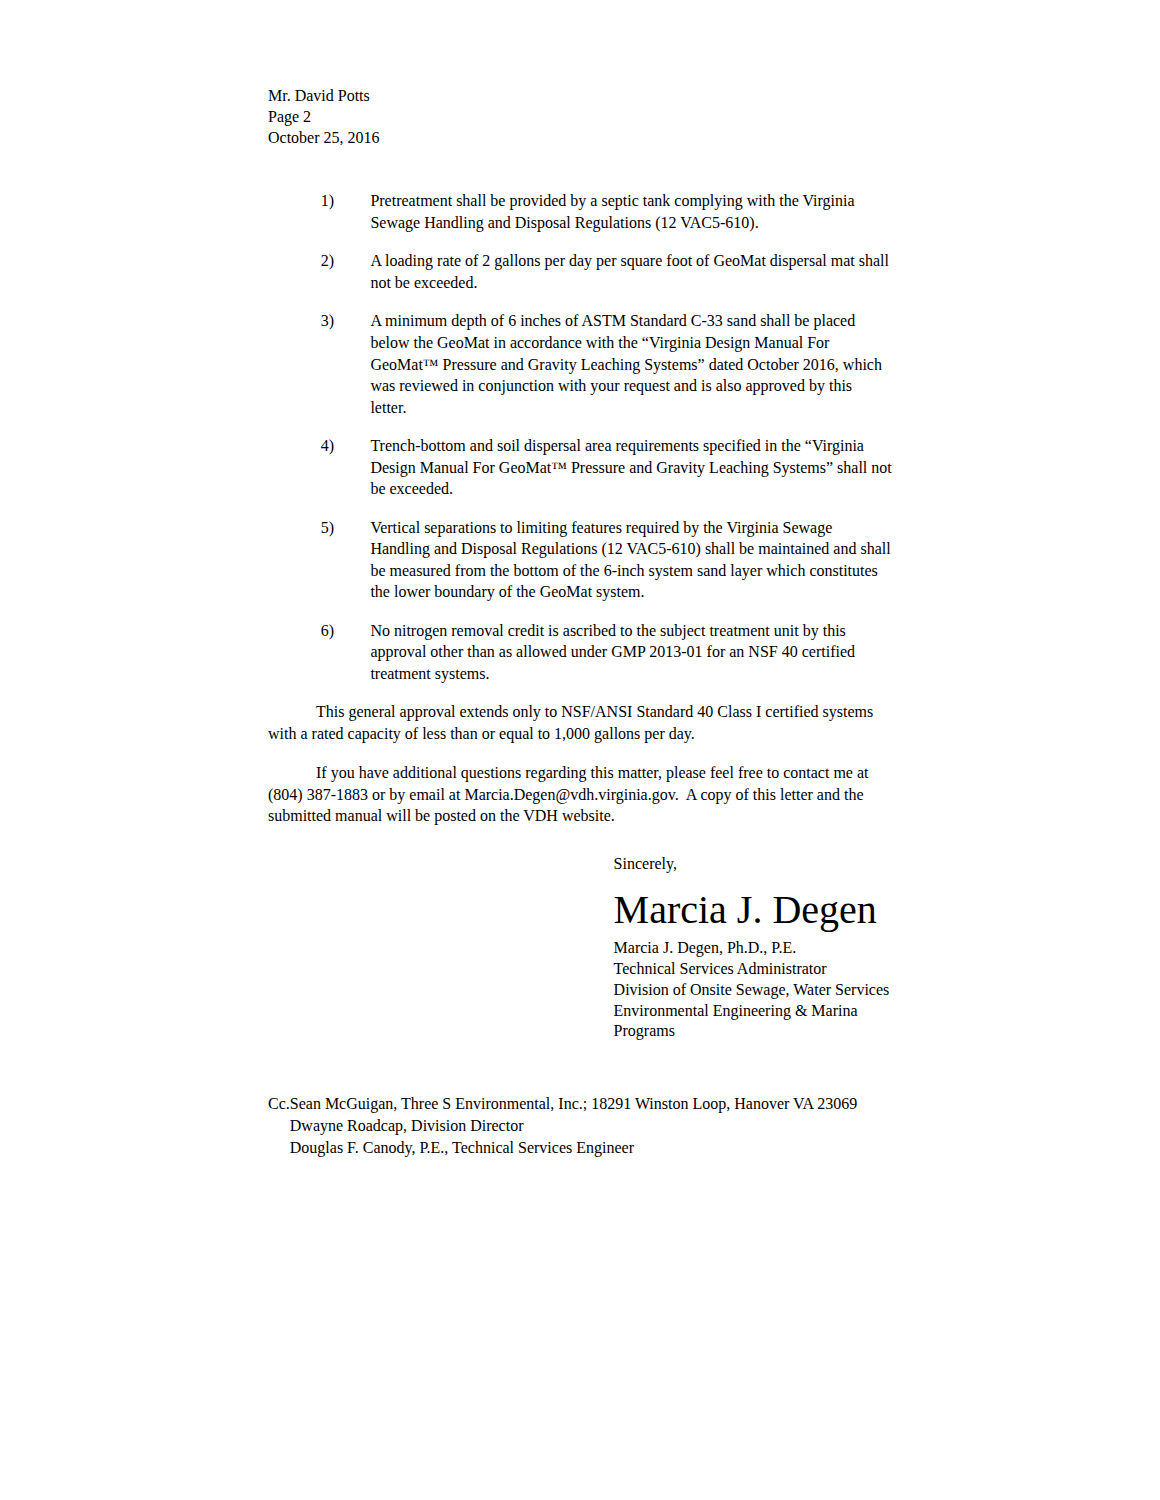Mr. David Potts
Page 2
October 25, 2016
Pretreatment shall be provided by a septic tank complying with the Virginia Sewage Handling and Disposal Regulations (12 VAC5-610).
A loading rate of 2 gallons per day per square foot of GeoMat dispersal mat shall not be exceeded.
A minimum depth of 6 inches of ASTM Standard C-33 sand shall be placed below the GeoMat in accordance with the “Virginia Design Manual For GeoMat™ Pressure and Gravity Leaching Systems” dated October 2016, which was reviewed in conjunction with your request and is also approved by this letter.
Trench-bottom and soil dispersal area requirements specified in the “Virginia Design Manual For GeoMat™ Pressure and Gravity Leaching Systems” shall not be exceeded.
Vertical separations to limiting features required by the Virginia Sewage Handling and Disposal Regulations (12 VAC5-610) shall be maintained and shall be measured from the bottom of the 6-inch system sand layer which constitutes the lower boundary of the GeoMat system.
No nitrogen removal credit is ascribed to the subject treatment unit by this approval other than as allowed under GMP 2013-01 for an NSF 40 certified treatment systems.
This general approval extends only to NSF/ANSI Standard 40 Class I certified systems with a rated capacity of less than or equal to 1,000 gallons per day.
If you have additional questions regarding this matter, please feel free to contact me at (804) 387-1883 or by email at Marcia.Degen@vdh.virginia.gov. A copy of this letter and the submitted manual will be posted on the VDH website.
Sincerely,
Marcia J. Degen
Marcia J. Degen, Ph.D., P.E.
Technical Services Administrator
Division of Onsite Sewage, Water Services
Environmental Engineering & Marina
Programs
| Cc. | Sean McGuigan, Three S Environmental, Inc.; 18291 Winston Loop, Hanover VA 23069 Dwayne Roadcap, Division Director Douglas F. Canody, P.E., Technical Services Engineer |